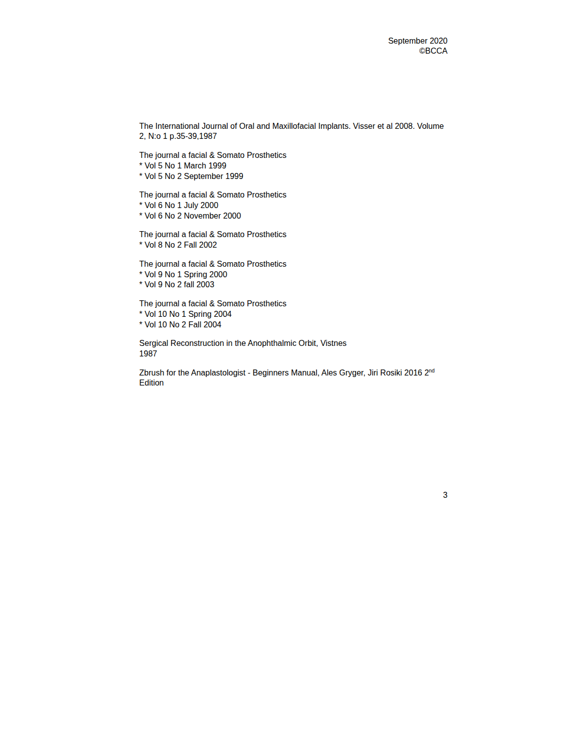September 2020
©BCCA
The International Journal of Oral and Maxillofacial Implants. Visser et al 2008. Volume 2, N:o 1 p.35-39,1987
The journal a facial & Somato Prosthetics
* Vol 5 No 1 March 1999
* Vol 5 No 2 September 1999
The journal a facial & Somato Prosthetics
* Vol 6 No 1 July 2000
* Vol 6 No 2 November 2000
The journal a facial & Somato Prosthetics
* Vol 8 No 2 Fall 2002
The journal a facial & Somato Prosthetics
* Vol 9 No 1 Spring 2000
* Vol 9 No 2 fall 2003
The journal a facial & Somato Prosthetics
* Vol 10 No 1 Spring 2004
* Vol 10 No 2 Fall 2004
Sergical Reconstruction in the Anophthalmic Orbit, Vistnes
1987
Zbrush for the Anaplastologist - Beginners Manual, Ales Gryger, Jiri Rosiki 2016 2nd Edition
3